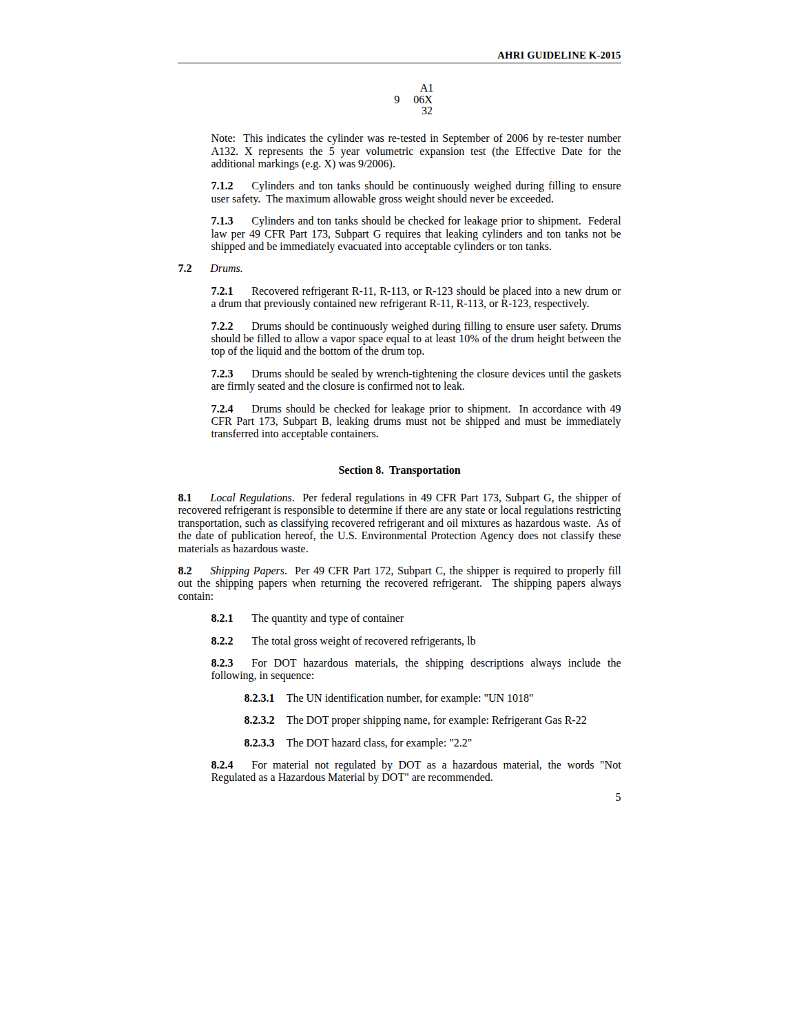AHRI GUIDELINE K-2015
A1 9 06X 32
Note: This indicates the cylinder was re-tested in September of 2006 by re-tester number A132. X represents the 5 year volumetric expansion test (the Effective Date for the additional markings (e.g. X) was 9/2006).
7.1.2 Cylinders and ton tanks should be continuously weighed during filling to ensure user safety. The maximum allowable gross weight should never be exceeded.
7.1.3 Cylinders and ton tanks should be checked for leakage prior to shipment. Federal law per 49 CFR Part 173, Subpart G requires that leaking cylinders and ton tanks not be shipped and be immediately evacuated into acceptable cylinders or ton tanks.
7.2 Drums.
7.2.1 Recovered refrigerant R-11, R-113, or R-123 should be placed into a new drum or a drum that previously contained new refrigerant R-11, R-113, or R-123, respectively.
7.2.2 Drums should be continuously weighed during filling to ensure user safety. Drums should be filled to allow a vapor space equal to at least 10% of the drum height between the top of the liquid and the bottom of the drum top.
7.2.3 Drums should be sealed by wrench-tightening the closure devices until the gaskets are firmly seated and the closure is confirmed not to leak.
7.2.4 Drums should be checked for leakage prior to shipment. In accordance with 49 CFR Part 173, Subpart B, leaking drums must not be shipped and must be immediately transferred into acceptable containers.
Section 8. Transportation
8.1 Local Regulations. Per federal regulations in 49 CFR Part 173, Subpart G, the shipper of recovered refrigerant is responsible to determine if there are any state or local regulations restricting transportation, such as classifying recovered refrigerant and oil mixtures as hazardous waste. As of the date of publication hereof, the U.S. Environmental Protection Agency does not classify these materials as hazardous waste.
8.2 Shipping Papers. Per 49 CFR Part 172, Subpart C, the shipper is required to properly fill out the shipping papers when returning the recovered refrigerant. The shipping papers always contain:
8.2.1 The quantity and type of container
8.2.2 The total gross weight of recovered refrigerants, lb
8.2.3 For DOT hazardous materials, the shipping descriptions always include the following, in sequence:
8.2.3.1 The UN identification number, for example: "UN 1018"
8.2.3.2 The DOT proper shipping name, for example: Refrigerant Gas R-22
8.2.3.3 The DOT hazard class, for example: "2.2"
8.2.4 For material not regulated by DOT as a hazardous material, the words "Not Regulated as a Hazardous Material by DOT" are recommended.
5